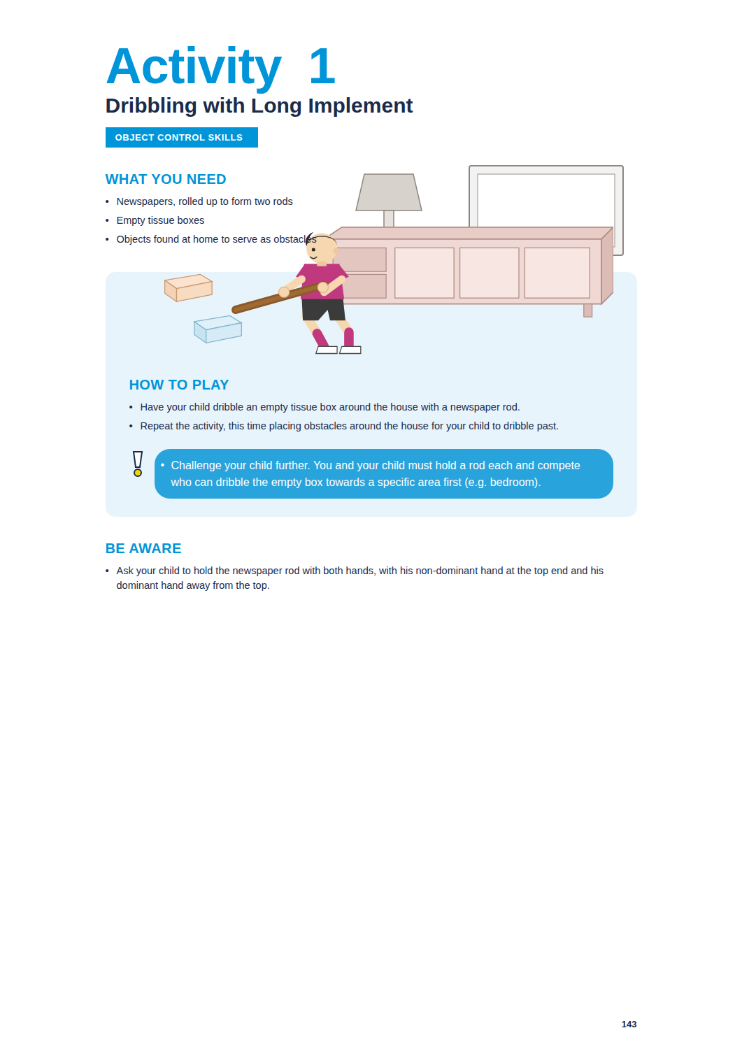Activity 1
Dribbling with Long Implement
OBJECT CONTROL SKILLS
WHAT YOU NEED
Newspapers, rolled up to form two rods
Empty tissue boxes
Objects found at home to serve as obstacles
HOW TO PLAY
Have your child dribble an empty tissue box around the house with a newspaper rod.
Repeat the activity, this time placing obstacles around the house for your child to dribble past.
Challenge your child further. You and your child must hold a rod each and compete who can dribble the empty box towards a specific area first (e.g. bedroom).
BE AWARE
Ask your child to hold the newspaper rod with both hands, with his non-dominant hand at the top end and his dominant hand away from the top.
143